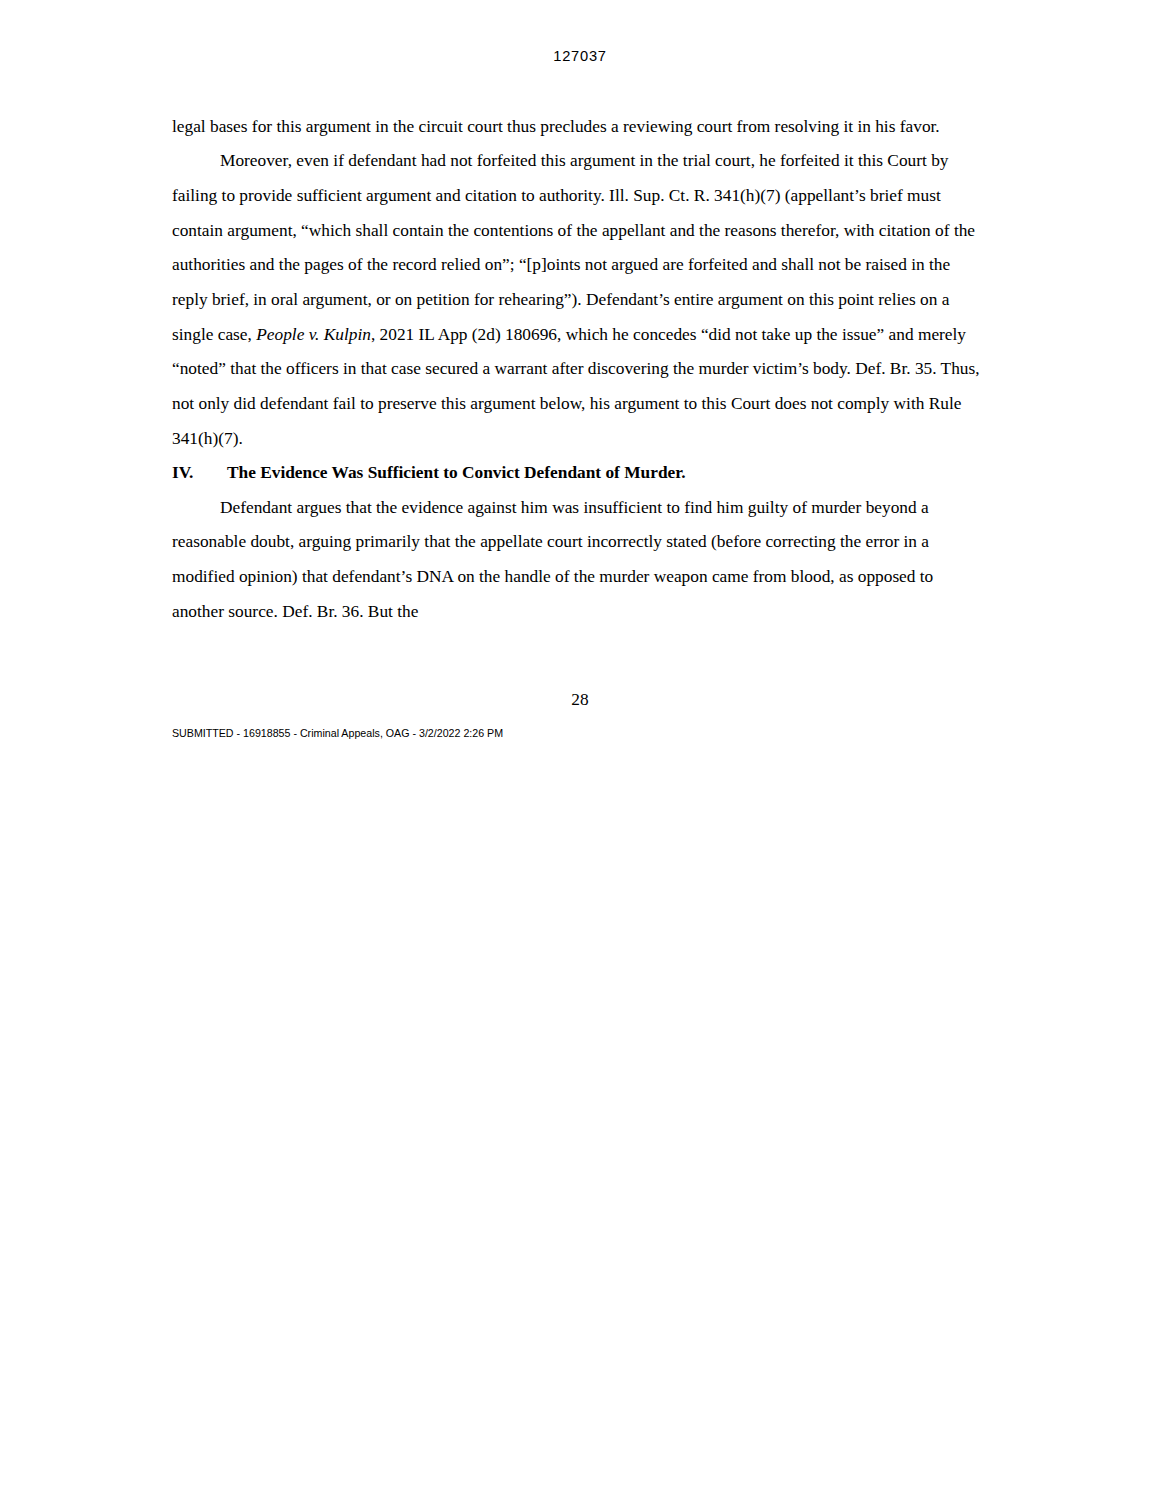127037
legal bases for this argument in the circuit court thus precludes a reviewing court from resolving it in his favor.
Moreover, even if defendant had not forfeited this argument in the trial court, he forfeited it this Court by failing to provide sufficient argument and citation to authority. Ill. Sup. Ct. R. 341(h)(7) (appellant’s brief must contain argument, “which shall contain the contentions of the appellant and the reasons therefor, with citation of the authorities and the pages of the record relied on”; “[p]oints not argued are forfeited and shall not be raised in the reply brief, in oral argument, or on petition for rehearing”). Defendant’s entire argument on this point relies on a single case, People v. Kulpin, 2021 IL App (2d) 180696, which he concedes “did not take up the issue” and merely “noted” that the officers in that case secured a warrant after discovering the murder victim’s body. Def. Br. 35. Thus, not only did defendant fail to preserve this argument below, his argument to this Court does not comply with Rule 341(h)(7).
IV. The Evidence Was Sufficient to Convict Defendant of Murder.
Defendant argues that the evidence against him was insufficient to find him guilty of murder beyond a reasonable doubt, arguing primarily that the appellate court incorrectly stated (before correcting the error in a modified opinion) that defendant’s DNA on the handle of the murder weapon came from blood, as opposed to another source. Def. Br. 36. But the
28
SUBMITTED - 16918855 - Criminal Appeals, OAG - 3/2/2022 2:26 PM